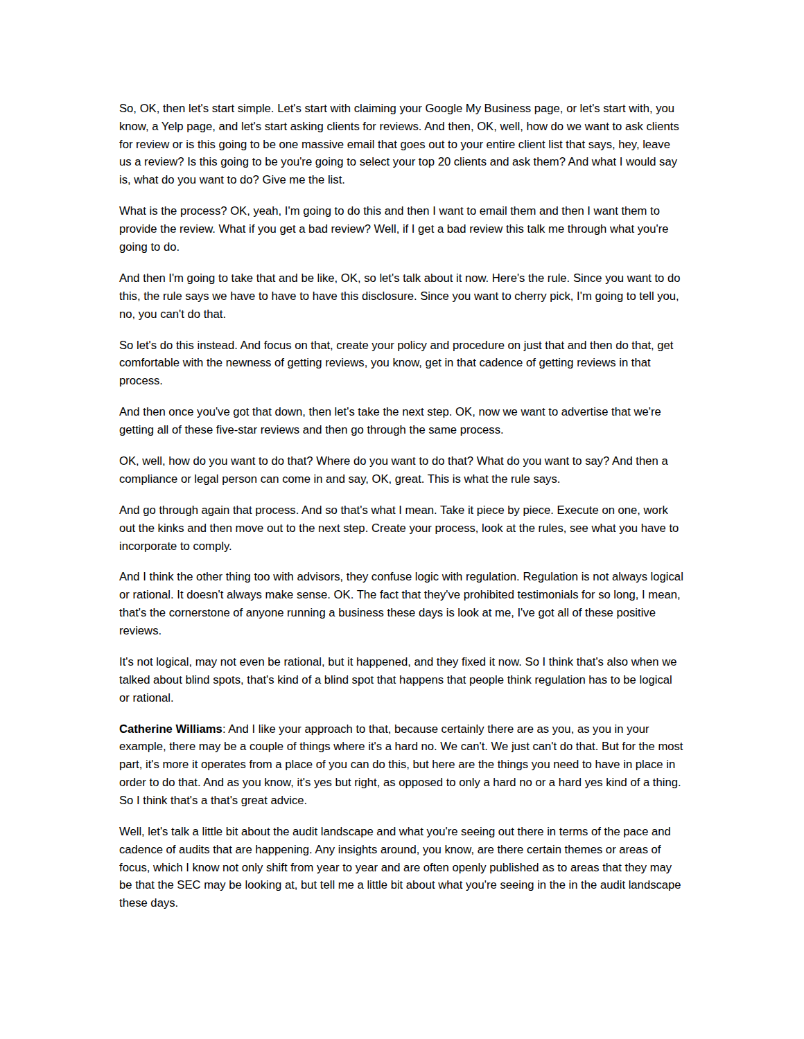So, OK, then let's start simple. Let's start with claiming your Google My Business page, or let's start with, you know, a Yelp page, and let's start asking clients for reviews. And then, OK, well, how do we want to ask clients for review or is this going to be one massive email that goes out to your entire client list that says, hey, leave us a review? Is this going to be you're going to select your top 20 clients and ask them? And what I would say is, what do you want to do? Give me the list.
What is the process? OK, yeah, I'm going to do this and then I want to email them and then I want them to provide the review. What if you get a bad review? Well, if I get a bad review this talk me through what you're going to do.
And then I'm going to take that and be like, OK, so let's talk about it now. Here's the rule. Since you want to do this, the rule says we have to have to have this disclosure. Since you want to cherry pick, I'm going to tell you, no, you can't do that.
So let's do this instead. And focus on that, create your policy and procedure on just that and then do that, get comfortable with the newness of getting reviews, you know, get in that cadence of getting reviews in that process.
And then once you've got that down, then let's take the next step. OK, now we want to advertise that we're getting all of these five-star reviews and then go through the same process.
OK, well, how do you want to do that? Where do you want to do that? What do you want to say? And then a compliance or legal person can come in and say, OK, great. This is what the rule says.
And go through again that process. And so that's what I mean. Take it piece by piece. Execute on one, work out the kinks and then move out to the next step. Create your process, look at the rules, see what you have to incorporate to comply.
And I think the other thing too with advisors, they confuse logic with regulation. Regulation is not always logical or rational. It doesn't always make sense. OK. The fact that they've prohibited testimonials for so long, I mean, that's the cornerstone of anyone running a business these days is look at me, I've got all of these positive reviews.
It's not logical, may not even be rational, but it happened, and they fixed it now. So I think that's also when we talked about blind spots, that's kind of a blind spot that happens that people think regulation has to be logical or rational.
Catherine Williams: And I like your approach to that, because certainly there are as you, as you in your example, there may be a couple of things where it's a hard no. We can't. We just can't do that. But for the most part, it's more it operates from a place of you can do this, but here are the things you need to have in place in order to do that. And as you know, it's yes but right, as opposed to only a hard no or a hard yes kind of a thing. So I think that's a that's great advice.
Well, let's talk a little bit about the audit landscape and what you're seeing out there in terms of the pace and cadence of audits that are happening. Any insights around, you know, are there certain themes or areas of focus, which I know not only shift from year to year and are often openly published as to areas that they may be that the SEC may be looking at, but tell me a little bit about what you're seeing in the in the audit landscape these days.